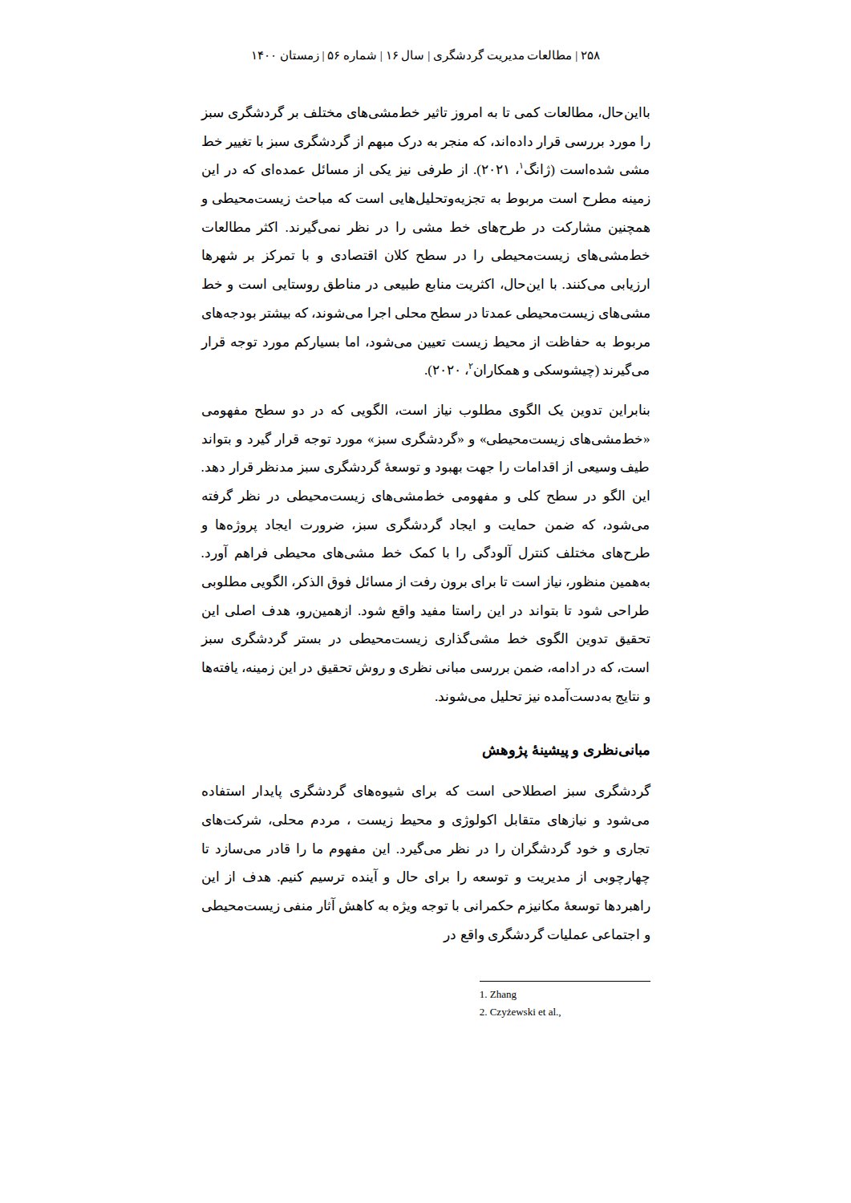۲۵۸ | مطالعات مدیریت گردشگری | سال ۱۶ | شماره ۵۶ | زمستان ۱۴۰۰
بااین‌حال، مطالعات کمی تا به امروز تاثیر خط‌مشی‌های مختلف بر گردشگری سبز را مورد بررسی قرار داده‌اند، که منجر به درک مبهم از گردشگری سبز با تغییر خط مشی شده‌است (ژانگ۱، ۲۰۲۱). از طرفی نیز یکی از مسائل عمده‌ای که در این زمینه مطرح است مربوط به تجزیه‌وتحلیل‌هایی است که مباحث زیست‌محیطی و همچنین مشارکت در طرح‌های خط مشی را در نظر نمی‌گیرند. اکثر مطالعات خط‌مشی‌های زیست‌محیطی را در سطح کلان اقتصادی و با تمرکز بر شهرها ارزیابی می‌کنند. با این‌حال، اکثریت منابع طبیعی در مناطق روستایی است و خط مشی‌های زیست‌محیطی عمدتا در سطح محلی اجرا می‌شوند، که بیشتر بودجه‌های مربوط به حفاظت از محیط زیست تعیین می‌شود، اما بسیارکم مورد توجه قرار می‌گیرند (چیشوسکی و همکاران۲، ۲۰۲۰).
بنابراین تدوین یک الگوی مطلوب نیاز است، الگویی که در دو سطح مفهومی «خط‌مشی‌های زیست‌محیطی» و «گردشگری سبز» مورد توجه قرار گیرد و بتواند طیف وسیعی از اقدامات را جهت بهبود و توسعهٔ گردشگری سبز مدنظر قرار دهد. این الگو در سطح کلی و مفهومی خط‌مشی‌های زیست‌محیطی در نظر گرفته می‌شود، که ضمن حمایت و ایجاد گردشگری سبز، ضرورت ایجاد پروژه‌ها و طرح‌های مختلف کنترل آلودگی را با کمک خط مشی‌های محیطی فراهم آورد. به‌همین منظور، نیاز است تا برای برون رفت از مسائل فوق الذکر، الگویی مطلوبی طراحی شود تا بتواند در این راستا مفید واقع شود. ازهمین‌رو، هدف اصلی این تحقیق تدوین الگوی خط مشی‌گذاری زیست‌محیطی در بستر گردشگری سبز است، که در ادامه، ضمن بررسی مبانی نظری و روش تحقیق در این زمینه، یافته‌ها و نتایج به‌دست‌آمده نیز تحلیل می‌شوند.
مبانی‌نظری و پیشینهٔ پژوهش
گردشگری سبز اصطلاحی است که برای شیوه‌های گردشگری پایدار استفاده می‌شود و نیازهای متقابل اکولوژی و محیط زیست ، مردم محلی، شرکت‌های تجاری و خود گردشگران را در نظر می‌گیرد. این مفهوم ما را قادر می‌سازد تا چهارچوبی از مدیریت و توسعه را برای حال و آینده ترسیم کنیم. هدف از این راهبردها توسعهٔ مکانیزم حکمرانی با توجه ویژه به کاهش آثار منفی زیست‌محیطی و اجتماعی عملیات گردشگری واقع در
1. Zhang
2. Czyżewski et al.,